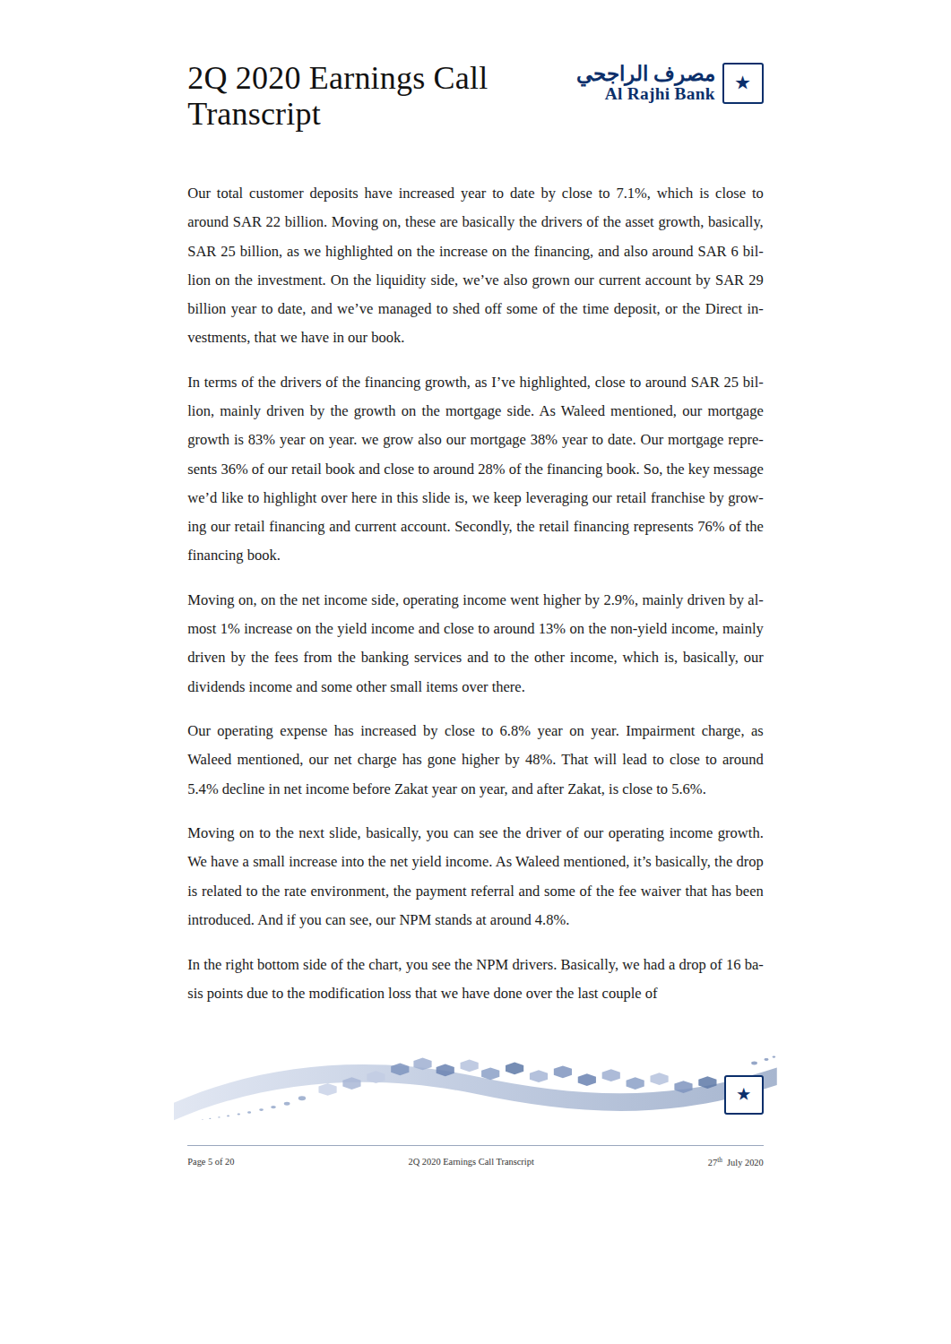2Q 2020 Earnings Call Transcript
مصرف الراجحي
Al Rajhi Bank
٭
Our total customer deposits have increased year to date by close to 7.1%, which is close to around SAR 22 billion. Moving on, these are basically the drivers of the asset growth, basically, SAR 25 billion, as we highlighted on the increase on the financing, and also around SAR 6 billion on the investment. On the liquidity side, we’ve also grown our current account by SAR 29 billion year to date, and we’ve managed to shed off some of the time deposit, or the Direct investments, that we have in our book.
In terms of the drivers of the financing growth, as I’ve highlighted, close to around SAR 25 billion, mainly driven by the growth on the mortgage side. As Waleed mentioned, our mortgage growth is 83% year on year. we grow also our mortgage 38% year to date. Our mortgage represents 36% of our retail book and close to around 28% of the financing book. So, the key message we’d like to highlight over here in this slide is, we keep leveraging our retail franchise by growing our retail financing and current account. Secondly, the retail financing represents 76% of the financing book.
Moving on, on the net income side, operating income went higher by 2.9%, mainly driven by almost 1% increase on the yield income and close to around 13% on the non-yield income, mainly driven by the fees from the banking services and to the other income, which is, basically, our dividends income and some other small items over there.
Our operating expense has increased by close to 6.8% year on year. Impairment charge, as Waleed mentioned, our net charge has gone higher by 48%. That will lead to close to around 5.4% decline in net income before Zakat year on year, and after Zakat, is close to 5.6%.
Moving on to the next slide, basically, you can see the driver of our operating income growth. We have a small increase into the net yield income. As Waleed mentioned, it’s basically, the drop is related to the rate environment, the payment referral and some of the fee waiver that has been introduced. And if you can see, our NPM stands at around 4.8%.
In the right bottom side of the chart, you see the NPM drivers. Basically, we had a drop of 16 basis points due to the modification loss that we have done over the last couple of
٭
Page 5 of 20
2Q 2020 Earnings Call Transcript
27th July 2020